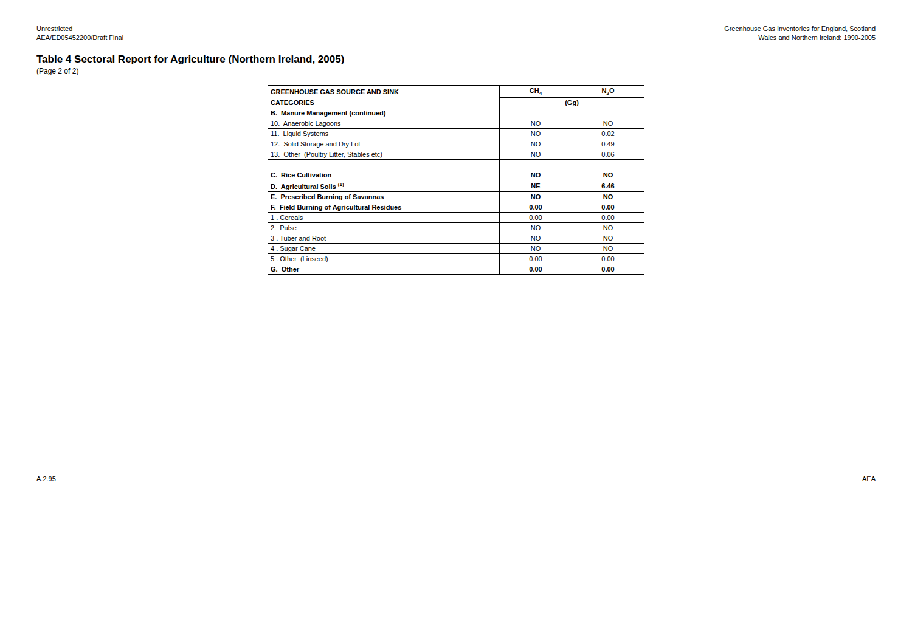Unrestricted
AEA/ED05452200/Draft Final
Greenhouse Gas Inventories for England, Scotland
Wales and Northern Ireland: 1990-2005
Table 4 Sectoral Report for Agriculture (Northern Ireland, 2005)
(Page 2 of 2)
| GREENHOUSE GAS SOURCE AND SINK | CH 4 | N 2 O |
| CATEGORIES | (Gg) |
| B. Manure Management (continued) | | |
| 10. Anaerobic Lagoons | NO | NO |
| 11. Liquid Systems | NO | 0.02 |
| 12. Solid Storage and Dry Lot | NO | 0.49 |
| 13. Other (Poultry Litter, Stables etc) | NO | 0.06 |
| C. Rice Cultivation | NO | NO |
| D. Agricultural Soils (1) | NE | 6.46 |
| E. Prescribed Burning of Savannas | NO | NO |
| F. Field Burning of Agricultural Residues | 0.00 | 0.00 |
| 1 . Cereals | 0.00 | 0.00 |
| 2. Pulse | NO | NO |
| 3 . Tuber and Root | NO | NO |
| 4 . Sugar Cane | NO | NO |
| 5 . Other (Linseed) | 0.00 | 0.00 |
| G. Other | 0.00 | 0.00 |
A.2.95
AEA